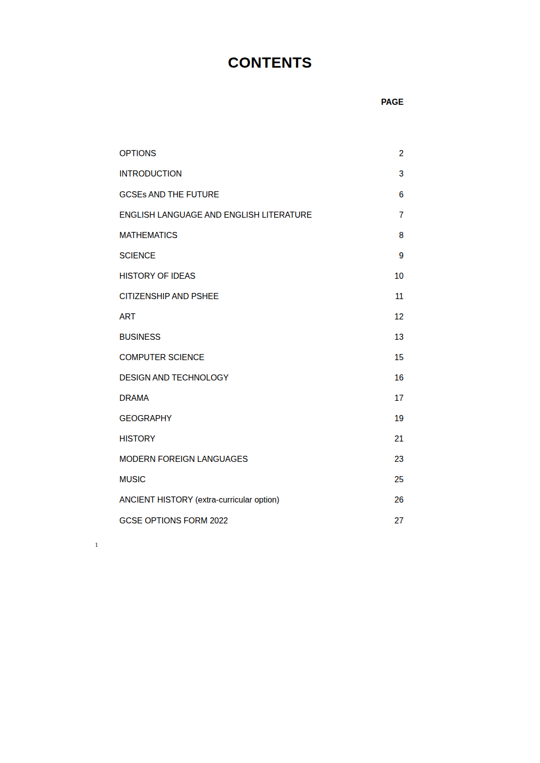CONTENTS
PAGE
| OPTIONS | 2 |
| INTRODUCTION | 3 |
| GCSEs AND THE FUTURE | 6 |
| ENGLISH LANGUAGE AND ENGLISH LITERATURE | 7 |
| MATHEMATICS | 8 |
| SCIENCE | 9 |
| HISTORY OF IDEAS | 10 |
| CITIZENSHIP AND PSHEE | 11 |
| ART | 12 |
| BUSINESS | 13 |
| COMPUTER SCIENCE | 15 |
| DESIGN AND TECHNOLOGY | 16 |
| DRAMA | 17 |
| GEOGRAPHY | 19 |
| HISTORY | 21 |
| MODERN FOREIGN LANGUAGES | 23 |
| MUSIC | 25 |
| ANCIENT HISTORY (extra-curricular option) | 26 |
| GCSE OPTIONS FORM 2022 | 27 |
1